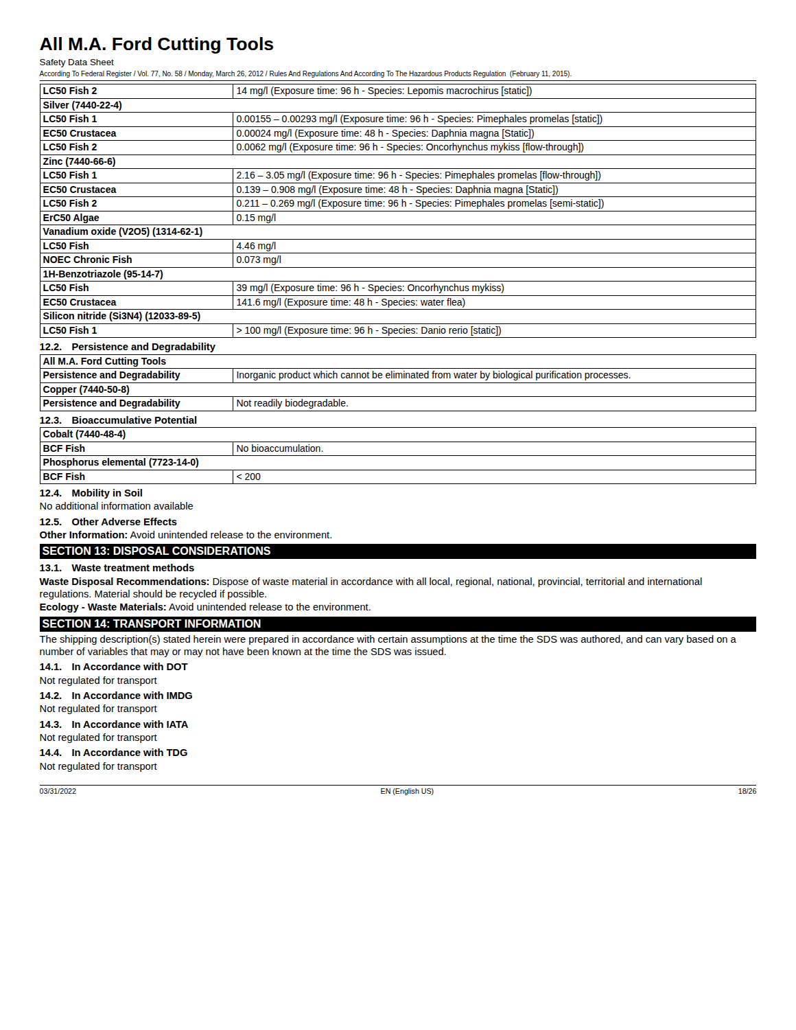All M.A. Ford Cutting Tools
Safety Data Sheet
According To Federal Register / Vol. 77, No. 58 / Monday, March 26, 2012 / Rules And Regulations And According To The Hazardous Products Regulation (February 11, 2015).
| LC50 Fish 2 | 14 mg/l (Exposure time: 96 h - Species: Lepomis macrochirus [static]) |
| Silver (7440-22-4) |
| LC50 Fish 1 | 0.00155 – 0.00293 mg/l (Exposure time: 96 h - Species: Pimephales promelas [static]) |
| EC50 Crustacea | 0.00024 mg/l (Exposure time: 48 h - Species: Daphnia magna [Static]) |
| LC50 Fish 2 | 0.0062 mg/l (Exposure time: 96 h - Species: Oncorhynchus mykiss [flow-through]) |
| Zinc (7440-66-6) |
| LC50 Fish 1 | 2.16 – 3.05 mg/l (Exposure time: 96 h - Species: Pimephales promelas [flow-through]) |
| EC50 Crustacea | 0.139 – 0.908 mg/l (Exposure time: 48 h - Species: Daphnia magna [Static]) |
| LC50 Fish 2 | 0.211 – 0.269 mg/l (Exposure time: 96 h - Species: Pimephales promelas [semi-static]) |
| ErC50 Algae | 0.15 mg/l |
| Vanadium oxide (V2O5) (1314-62-1) |
| LC50 Fish | 4.46 mg/l |
| NOEC Chronic Fish | 0.073 mg/l |
| 1H-Benzotriazole (95-14-7) |
| LC50 Fish | 39 mg/l (Exposure time: 96 h - Species: Oncorhynchus mykiss) |
| EC50 Crustacea | 141.6 mg/l (Exposure time: 48 h - Species: water flea) |
| Silicon nitride (Si3N4) (12033-89-5) |
| LC50 Fish 1 | > 100 mg/l (Exposure time: 96 h - Species: Danio rerio [static]) |
12.2. Persistence and Degradability
| All M.A. Ford Cutting Tools |
| Persistence and Degradability | Inorganic product which cannot be eliminated from water by biological purification processes. |
| Copper (7440-50-8) |
| Persistence and Degradability | Not readily biodegradable. |
12.3. Bioaccumulative Potential
| Cobalt (7440-48-4) |
| BCF Fish | No bioaccumulation. |
| Phosphorus elemental (7723-14-0) |
| BCF Fish | < 200 |
12.4. Mobility in Soil
No additional information available
12.5. Other Adverse Effects
Other Information: Avoid unintended release to the environment.
SECTION 13: DISPOSAL CONSIDERATIONS
13.1. Waste treatment methods
Waste Disposal Recommendations: Dispose of waste material in accordance with all local, regional, national, provincial, territorial and international regulations. Material should be recycled if possible.
Ecology - Waste Materials: Avoid unintended release to the environment.
SECTION 14: TRANSPORT INFORMATION
The shipping description(s) stated herein were prepared in accordance with certain assumptions at the time the SDS was authored, and can vary based on a number of variables that may or may not have been known at the time the SDS was issued.
14.1. In Accordance with DOT
Not regulated for transport
14.2. In Accordance with IMDG
Not regulated for transport
14.3. In Accordance with IATA
Not regulated for transport
14.4. In Accordance with TDG
Not regulated for transport
03/31/2022 EN (English US) 18/26